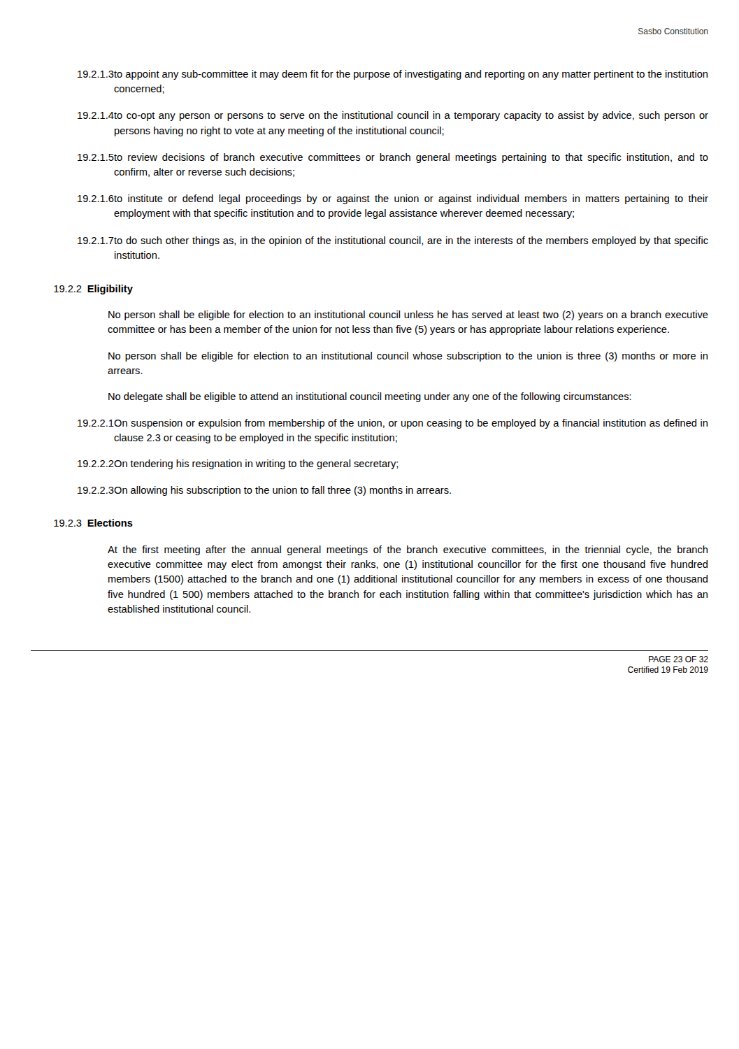Sasbo Constitution
19.2.1.3
to appoint any sub-committee it may deem fit for the purpose of investigating and reporting on any matter pertinent to the institution concerned;
19.2.1.4
to co-opt any person or persons to serve on the institutional council in a temporary capacity to assist by advice, such person or persons having no right to vote at any meeting of the institutional council;
19.2.1.5
to review decisions of branch executive committees or branch general meetings pertaining to that specific institution, and to confirm, alter or reverse such decisions;
19.2.1.6
to institute or defend legal proceedings by or against the union or against individual members in matters pertaining to their employment with that specific institution and to provide legal assistance wherever deemed necessary;
19.2.1.7
to do such other things as, in the opinion of the institutional council, are in the interests of the members employed by that specific institution.
19.2.2
Eligibility
No person shall be eligible for election to an institutional council unless he has served at least two (2) years on a branch executive committee or has been a member of the union for not less than five (5) years or has appropriate labour relations experience.
No person shall be eligible for election to an institutional council whose subscription to the union is three (3) months or more in arrears.
No delegate shall be eligible to attend an institutional council meeting under any one of the following circumstances:
19.2.2.1
On suspension or expulsion from membership of the union, or upon ceasing to be employed by a financial institution as defined in clause 2.3 or ceasing to be employed in the specific institution;
19.2.2.2
On tendering his resignation in writing to the general secretary;
19.2.2.3
On allowing his subscription to the union to fall three (3) months in arrears.
19.2.3
Elections
At the first meeting after the annual general meetings of the branch executive committees, in the triennial cycle, the branch executive committee may elect from amongst their ranks, one (1) institutional councillor for the first one thousand five hundred members (1500) attached to the branch and one (1) additional institutional councillor for any members in excess of one thousand five hundred (1 500) members attached to the branch for each institution falling within that committee's jurisdiction which has an established institutional council.
PAGE 23 OF 32
Certified 19 Feb 2019